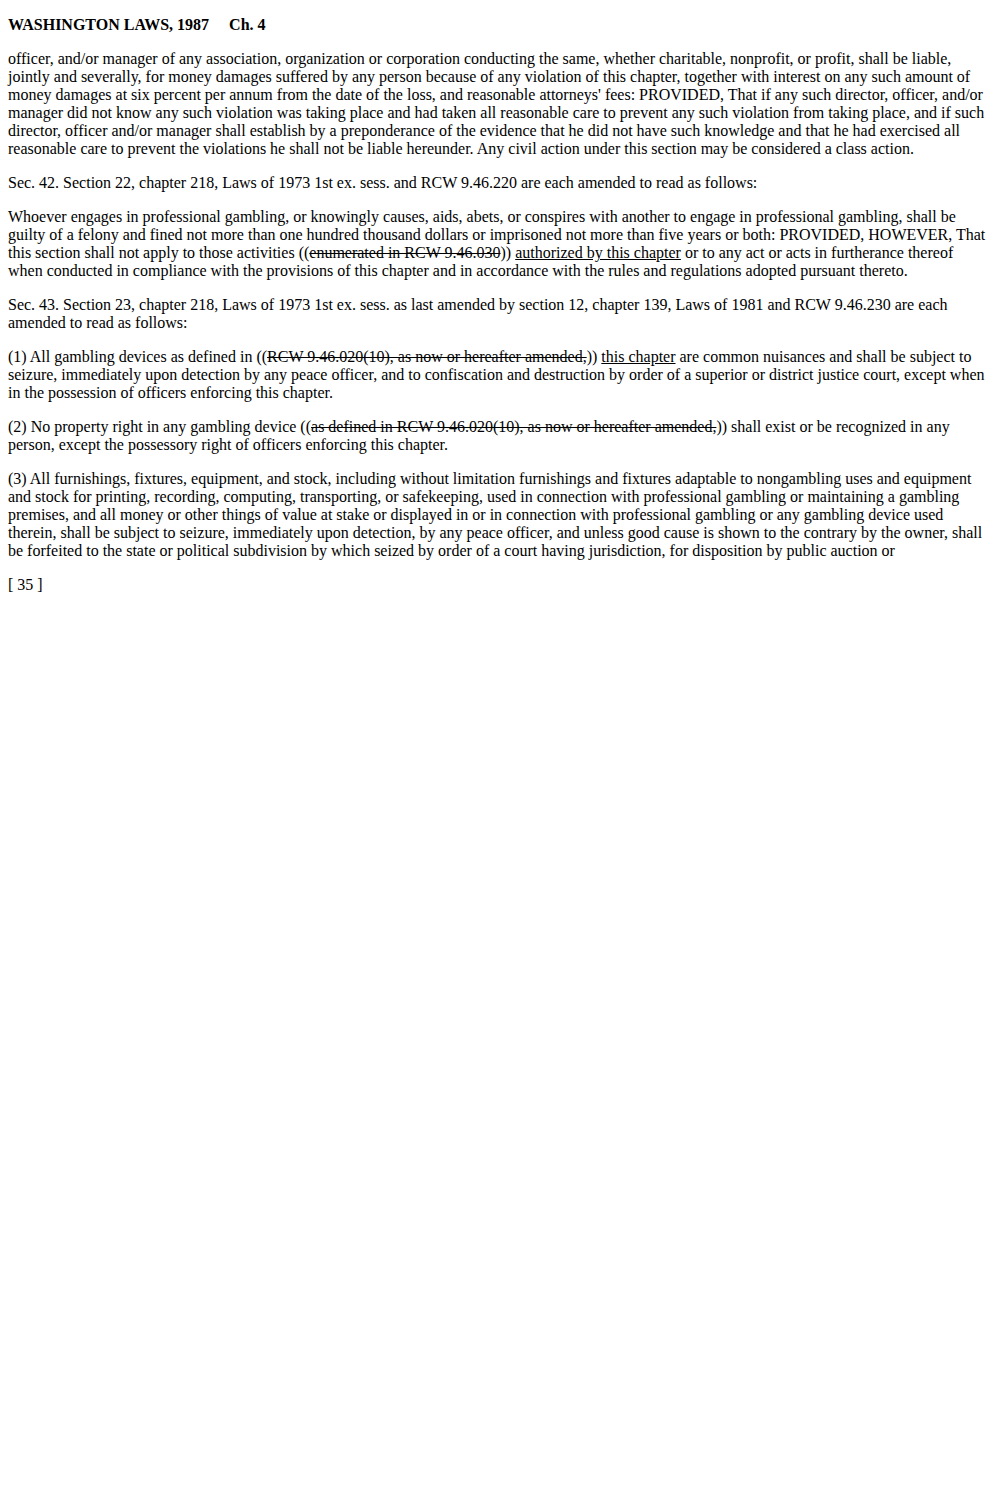WASHINGTON LAWS, 1987 Ch. 4
officer, and/or manager of any association, organization or corporation conducting the same, whether charitable, nonprofit, or profit, shall be liable, jointly and severally, for money damages suffered by any person because of any violation of this chapter, together with interest on any such amount of money damages at six percent per annum from the date of the loss, and reasonable attorneys' fees: PROVIDED, That if any such director, officer, and/or manager did not know any such violation was taking place and had taken all reasonable care to prevent any such violation from taking place, and if such director, officer and/or manager shall establish by a preponderance of the evidence that he did not have such knowledge and that he had exercised all reasonable care to prevent the violations he shall not be liable hereunder. Any civil action under this section may be considered a class action.
Sec. 42. Section 22, chapter 218, Laws of 1973 1st ex. sess. and RCW 9.46.220 are each amended to read as follows:
Whoever engages in professional gambling, or knowingly causes, aids, abets, or conspires with another to engage in professional gambling, shall be guilty of a felony and fined not more than one hundred thousand dollars or imprisoned not more than five years or both: PROVIDED, HOWEVER, That this section shall not apply to those activities ((enumerated in RCW 9.46.030)) authorized by this chapter or to any act or acts in furtherance thereof when conducted in compliance with the provisions of this chapter and in accordance with the rules and regulations adopted pursuant thereto.
Sec. 43. Section 23, chapter 218, Laws of 1973 1st ex. sess. as last amended by section 12, chapter 139, Laws of 1981 and RCW 9.46.230 are each amended to read as follows:
(1) All gambling devices as defined in ((RCW 9.46.020(10), as now or hereafter amended,)) this chapter are common nuisances and shall be subject to seizure, immediately upon detection by any peace officer, and to confiscation and destruction by order of a superior or district justice court, except when in the possession of officers enforcing this chapter.
(2) No property right in any gambling device ((as defined in RCW 9.46.020(10), as now or hereafter amended,)) shall exist or be recognized in any person, except the possessory right of officers enforcing this chapter.
(3) All furnishings, fixtures, equipment, and stock, including without limitation furnishings and fixtures adaptable to nongambling uses and equipment and stock for printing, recording, computing, transporting, or safekeeping, used in connection with professional gambling or maintaining a gambling premises, and all money or other things of value at stake or displayed in or in connection with professional gambling or any gambling device used therein, shall be subject to seizure, immediately upon detection, by any peace officer, and unless good cause is shown to the contrary by the owner, shall be forfeited to the state or political subdivision by which seized by order of a court having jurisdiction, for disposition by public auction or
[ 35 ]